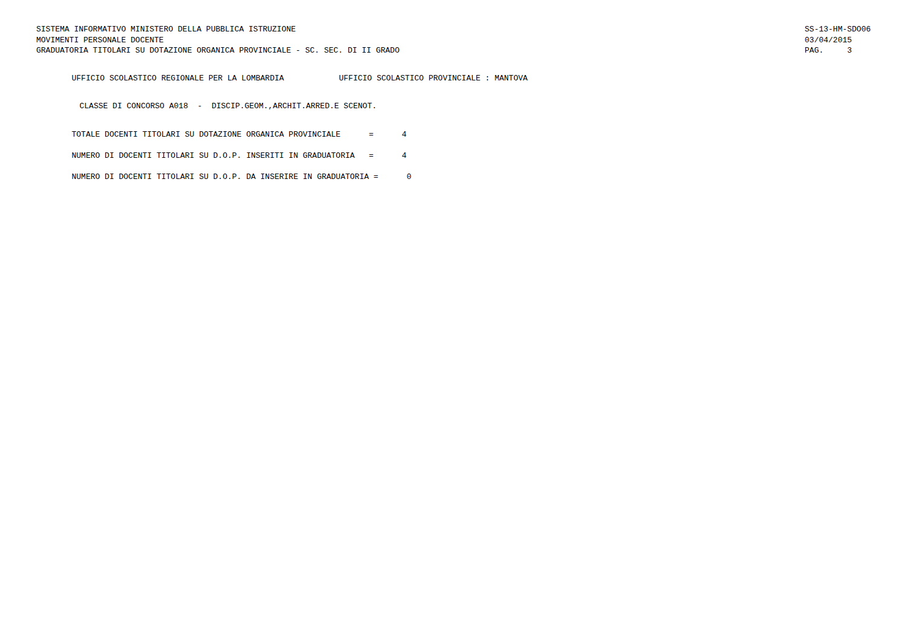SISTEMA INFORMATIVO MINISTERO DELLA PUBBLICA ISTRUZIONE MOVIMENTI PERSONALE DOCENTE GRADUATORIA TITOLARI SU DOTAZIONE ORGANICA PROVINCIALE - SC. SEC. DI II GRADO
SS-13-HM-SDO06 03/04/2015 PAG. 3
UFFICIO SCOLASTICO REGIONALE PER LA LOMBARDIA
UFFICIO SCOLASTICO PROVINCIALE : MANTOVA
CLASSE DI CONCORSO A018 - DISCIP.GEOM.,ARCHIT.ARRED.E SCENOT.
TOTALE DOCENTI TITOLARI SU DOTAZIONE ORGANICA PROVINCIALE = 4
NUMERO DI DOCENTI TITOLARI SU D.O.P. INSERITI IN GRADUATORIA = 4
NUMERO DI DOCENTI TITOLARI SU D.O.P. DA INSERIRE IN GRADUATORIA = 0